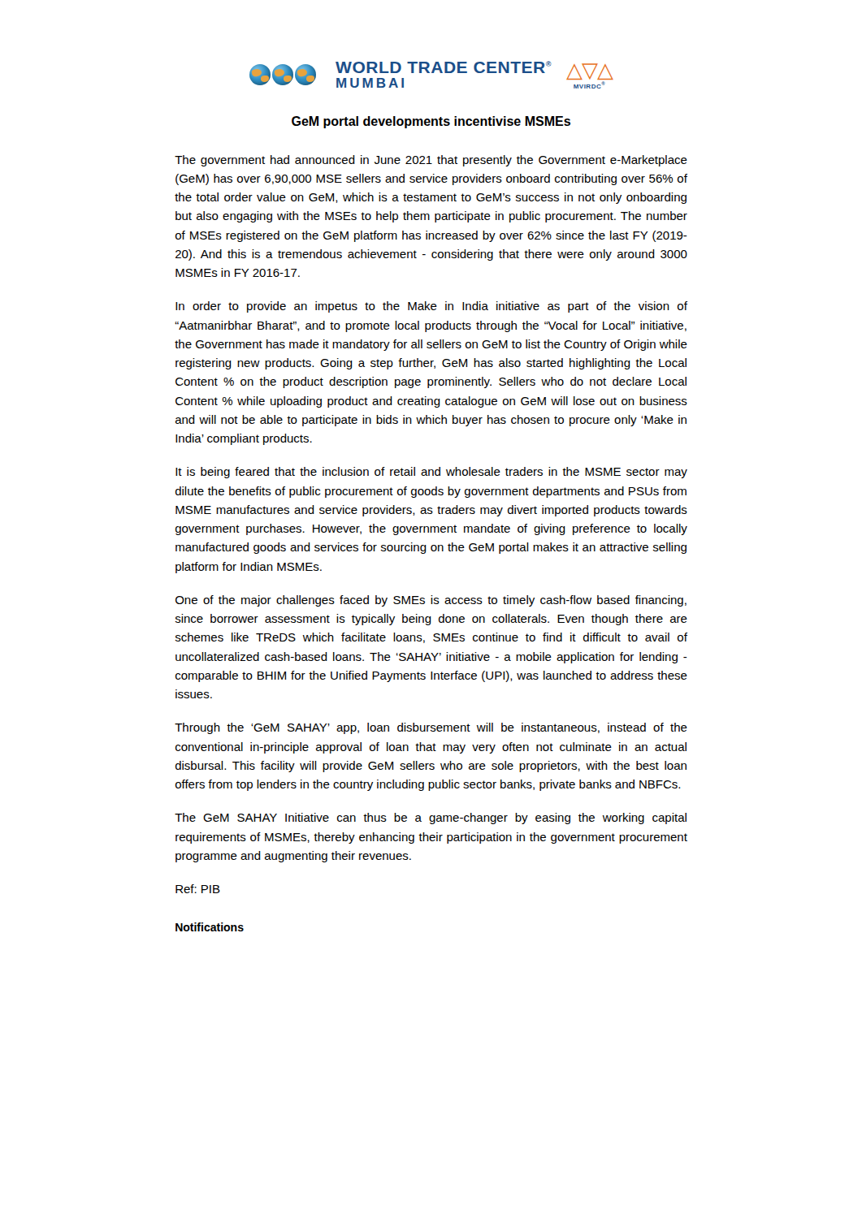WORLD TRADE CENTER®
MUMBAI
△▽△
MVIRDC®
GeM portal developments incentivise MSMEs
The government had announced in June 2021 that presently the Government e-Marketplace (GeM) has over 6,90,000 MSE sellers and service providers onboard contributing over 56% of the total order value on GeM, which is a testament to GeM’s success in not only onboarding but also engaging with the MSEs to help them participate in public procurement. The number of MSEs registered on the GeM platform has increased by over 62% since the last FY (2019-20). And this is a tremendous achievement - considering that there were only around 3000 MSMEs in FY 2016-17.
In order to provide an impetus to the Make in India initiative as part of the vision of “Aatmanirbhar Bharat”, and to promote local products through the “Vocal for Local” initiative, the Government has made it mandatory for all sellers on GeM to list the Country of Origin while registering new products. Going a step further, GeM has also started highlighting the Local Content % on the product description page prominently. Sellers who do not declare Local Content % while uploading product and creating catalogue on GeM will lose out on business and will not be able to participate in bids in which buyer has chosen to procure only ‘Make in India’ compliant products.
It is being feared that the inclusion of retail and wholesale traders in the MSME sector may dilute the benefits of public procurement of goods by government departments and PSUs from MSME manufactures and service providers, as traders may divert imported products towards government purchases. However, the government mandate of giving preference to locally manufactured goods and services for sourcing on the GeM portal makes it an attractive selling platform for Indian MSMEs.
One of the major challenges faced by SMEs is access to timely cash-flow based financing, since borrower assessment is typically being done on collaterals. Even though there are schemes like TReDS which facilitate loans, SMEs continue to find it difficult to avail of uncollateralized cash-based loans. The ‘SAHAY’ initiative - a mobile application for lending - comparable to BHIM for the Unified Payments Interface (UPI), was launched to address these issues.
Through the ‘GeM SAHAY’ app, loan disbursement will be instantaneous, instead of the conventional in-principle approval of loan that may very often not culminate in an actual disbursal. This facility will provide GeM sellers who are sole proprietors, with the best loan offers from top lenders in the country including public sector banks, private banks and NBFCs.
The GeM SAHAY Initiative can thus be a game-changer by easing the working capital requirements of MSMEs, thereby enhancing their participation in the government procurement programme and augmenting their revenues.
Ref: PIB
Notifications